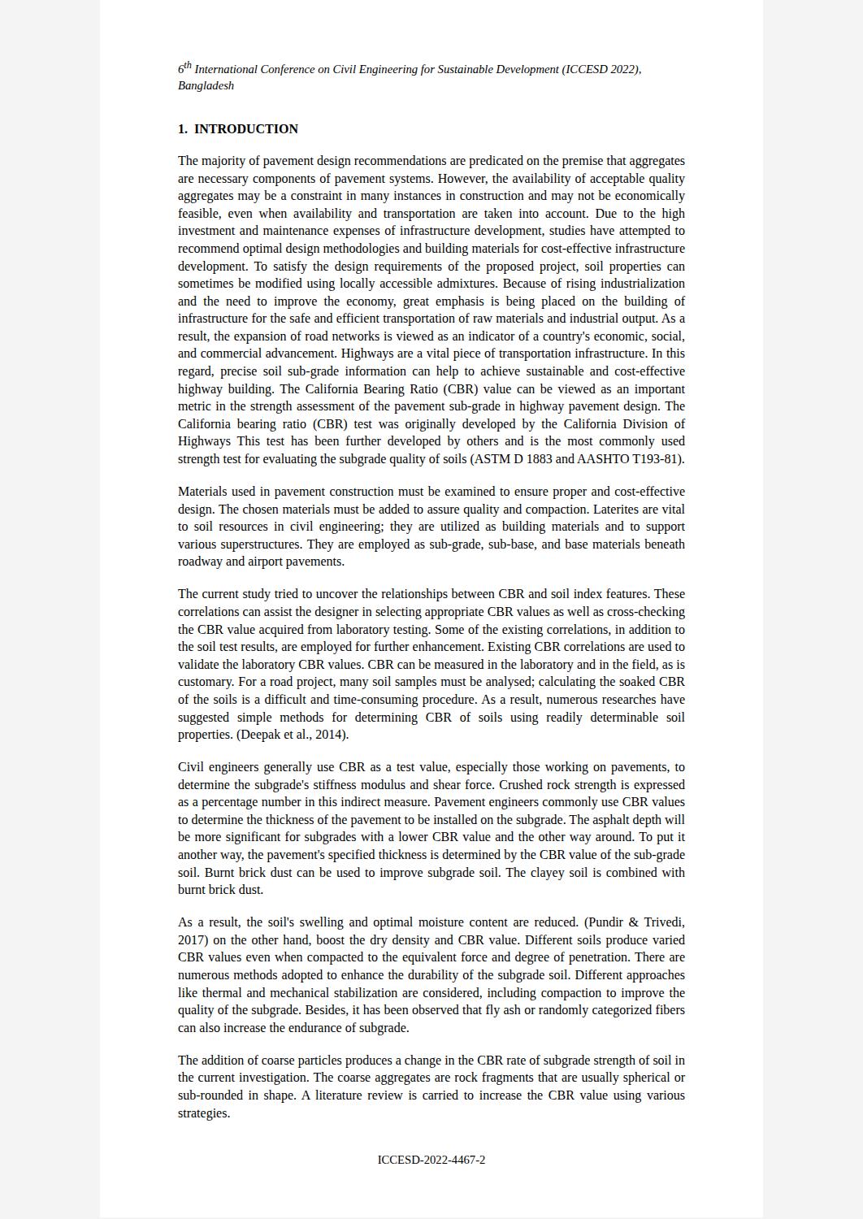6th International Conference on Civil Engineering for Sustainable Development (ICCESD 2022), Bangladesh
1. Introduction
The majority of pavement design recommendations are predicated on the premise that aggregates are necessary components of pavement systems. However, the availability of acceptable quality aggregates may be a constraint in many instances in construction and may not be economically feasible, even when availability and transportation are taken into account. Due to the high investment and maintenance expenses of infrastructure development, studies have attempted to recommend optimal design methodologies and building materials for cost-effective infrastructure development. To satisfy the design requirements of the proposed project, soil properties can sometimes be modified using locally accessible admixtures. Because of rising industrialization and the need to improve the economy, great emphasis is being placed on the building of infrastructure for the safe and efficient transportation of raw materials and industrial output. As a result, the expansion of road networks is viewed as an indicator of a country's economic, social, and commercial advancement. Highways are a vital piece of transportation infrastructure. In this regard, precise soil sub-grade information can help to achieve sustainable and cost-effective highway building. The California Bearing Ratio (CBR) value can be viewed as an important metric in the strength assessment of the pavement sub-grade in highway pavement design. The California bearing ratio (CBR) test was originally developed by the California Division of Highways This test has been further developed by others and is the most commonly used strength test for evaluating the subgrade quality of soils (ASTM D 1883 and AASHTO T193-81).
Materials used in pavement construction must be examined to ensure proper and cost-effective design. The chosen materials must be added to assure quality and compaction. Laterites are vital to soil resources in civil engineering; they are utilized as building materials and to support various superstructures. They are employed as sub-grade, sub-base, and base materials beneath roadway and airport pavements.
The current study tried to uncover the relationships between CBR and soil index features. These correlations can assist the designer in selecting appropriate CBR values as well as cross-checking the CBR value acquired from laboratory testing. Some of the existing correlations, in addition to the soil test results, are employed for further enhancement. Existing CBR correlations are used to validate the laboratory CBR values. CBR can be measured in the laboratory and in the field, as is customary. For a road project, many soil samples must be analysed; calculating the soaked CBR of the soils is a difficult and time-consuming procedure. As a result, numerous researches have suggested simple methods for determining CBR of soils using readily determinable soil properties. (Deepak et al., 2014).
Civil engineers generally use CBR as a test value, especially those working on pavements, to determine the subgrade's stiffness modulus and shear force. Crushed rock strength is expressed as a percentage number in this indirect measure. Pavement engineers commonly use CBR values to determine the thickness of the pavement to be installed on the subgrade. The asphalt depth will be more significant for subgrades with a lower CBR value and the other way around. To put it another way, the pavement's specified thickness is determined by the CBR value of the sub-grade soil. Burnt brick dust can be used to improve subgrade soil. The clayey soil is combined with burnt brick dust.
As a result, the soil's swelling and optimal moisture content are reduced. (Pundir & Trivedi, 2017) on the other hand, boost the dry density and CBR value. Different soils produce varied CBR values even when compacted to the equivalent force and degree of penetration. There are numerous methods adopted to enhance the durability of the subgrade soil. Different approaches like thermal and mechanical stabilization are considered, including compaction to improve the quality of the subgrade. Besides, it has been observed that fly ash or randomly categorized fibers can also increase the endurance of subgrade.
The addition of coarse particles produces a change in the CBR rate of subgrade strength of soil in the current investigation. The coarse aggregates are rock fragments that are usually spherical or sub-rounded in shape. A literature review is carried to increase the CBR value using various strategies.
ICCESD-2022-4467-2